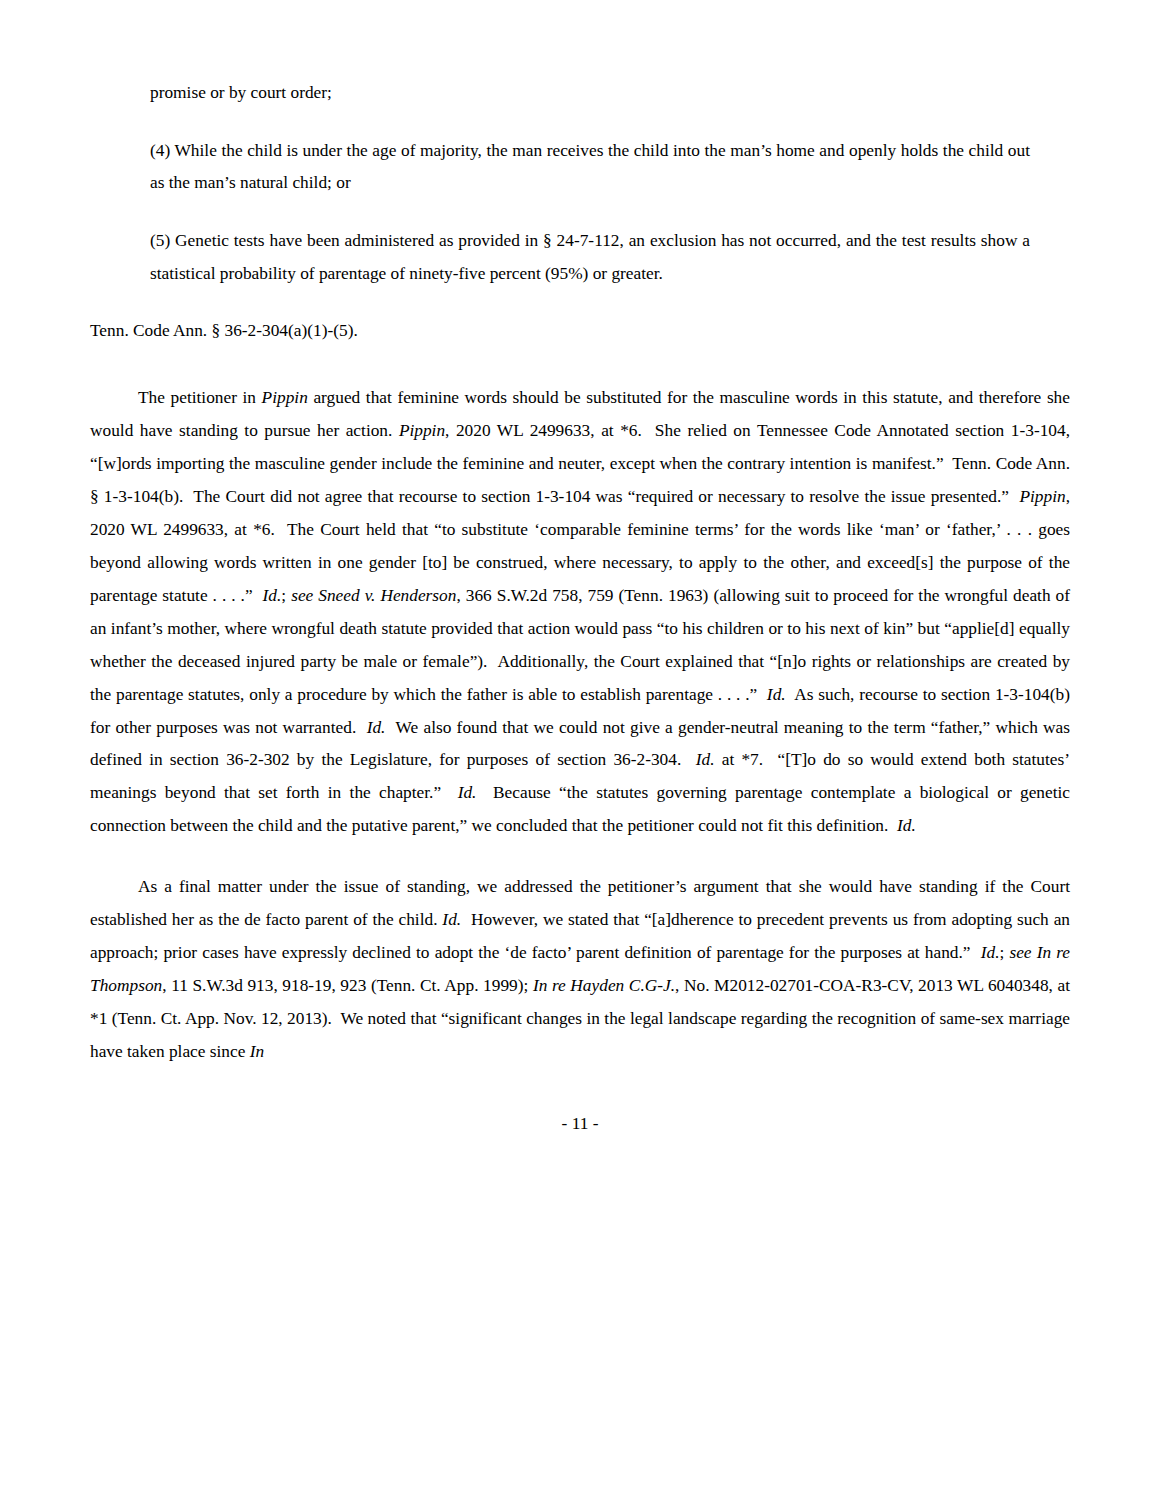promise or by court order;
(4) While the child is under the age of majority, the man receives the child into the man’s home and openly holds the child out as the man’s natural child; or
(5) Genetic tests have been administered as provided in § 24-7-112, an exclusion has not occurred, and the test results show a statistical probability of parentage of ninety-five percent (95%) or greater.
Tenn. Code Ann. § 36-2-304(a)(1)-(5).
The petitioner in Pippin argued that feminine words should be substituted for the masculine words in this statute, and therefore she would have standing to pursue her action. Pippin, 2020 WL 2499633, at *6. She relied on Tennessee Code Annotated section 1-3-104, “[w]ords importing the masculine gender include the feminine and neuter, except when the contrary intention is manifest.” Tenn. Code Ann. § 1-3-104(b). The Court did not agree that recourse to section 1-3-104 was “required or necessary to resolve the issue presented.” Pippin, 2020 WL 2499633, at *6. The Court held that “to substitute ‘comparable feminine terms’ for the words like ‘man’ or ‘father,’ . . . goes beyond allowing words written in one gender [to] be construed, where necessary, to apply to the other, and exceed[s] the purpose of the parentage statute . . . .” Id.; see Sneed v. Henderson, 366 S.W.2d 758, 759 (Tenn. 1963) (allowing suit to proceed for the wrongful death of an infant’s mother, where wrongful death statute provided that action would pass “to his children or to his next of kin” but “applie[d] equally whether the deceased injured party be male or female”). Additionally, the Court explained that “[n]o rights or relationships are created by the parentage statutes, only a procedure by which the father is able to establish parentage . . . .” Id. As such, recourse to section 1-3-104(b) for other purposes was not warranted. Id. We also found that we could not give a gender-neutral meaning to the term “father,” which was defined in section 36-2-302 by the Legislature, for purposes of section 36-2-304. Id. at *7. “[T]o do so would extend both statutes’ meanings beyond that set forth in the chapter.” Id. Because “the statutes governing parentage contemplate a biological or genetic connection between the child and the putative parent,” we concluded that the petitioner could not fit this definition. Id.
As a final matter under the issue of standing, we addressed the petitioner’s argument that she would have standing if the Court established her as the de facto parent of the child. Id. However, we stated that “[a]dherence to precedent prevents us from adopting such an approach; prior cases have expressly declined to adopt the ‘de facto’ parent definition of parentage for the purposes at hand.” Id.; see In re Thompson, 11 S.W.3d 913, 918-19, 923 (Tenn. Ct. App. 1999); In re Hayden C.G-J., No. M2012-02701-COA-R3-CV, 2013 WL 6040348, at *1 (Tenn. Ct. App. Nov. 12, 2013). We noted that “significant changes in the legal landscape regarding the recognition of same-sex marriage have taken place since In
- 11 -